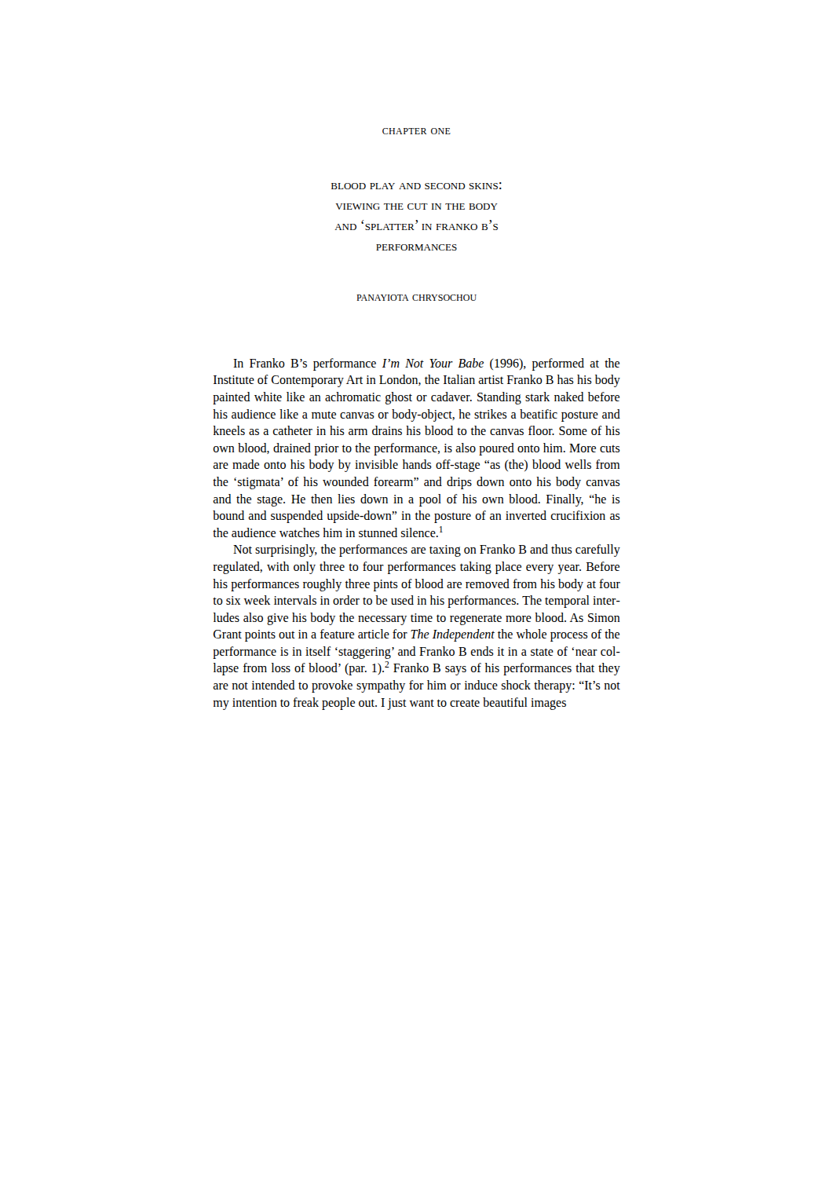Chapter One
Blood Play and Second Skins:
Viewing the Cut in the Body
and ‘Splatter’ in Franko B’s
Performances
Panayiota Chrysochou
In Franko B’s performance I’m Not Your Babe (1996), performed at the Institute of Contemporary Art in London, the Italian artist Franko B has his body painted white like an achromatic ghost or cadaver. Standing stark naked before his audience like a mute canvas or body-object, he strikes a beatific posture and kneels as a catheter in his arm drains his blood to the canvas floor. Some of his own blood, drained prior to the performance, is also poured onto him. More cuts are made onto his body by invisible hands off-stage “as (the) blood wells from the ‘stigmata’ of his wounded forearm” and drips down onto his body canvas and the stage. He then lies down in a pool of his own blood. Finally, “he is bound and suspended upside-down” in the posture of an inverted crucifixion as the audience watches him in stunned silence.1
Not surprisingly, the performances are taxing on Franko B and thus carefully regulated, with only three to four performances taking place every year. Before his performances roughly three pints of blood are removed from his body at four to six week intervals in order to be used in his performances. The temporal interludes also give his body the necessary time to regenerate more blood. As Simon Grant points out in a feature article for The Independent the whole process of the performance is in itself ‘staggering’ and Franko B ends it in a state of ‘near collapse from loss of blood’ (par. 1).2 Franko B says of his performances that they are not intended to provoke sympathy for him or induce shock therapy: “It’s not my intention to freak people out. I just want to create beautiful images